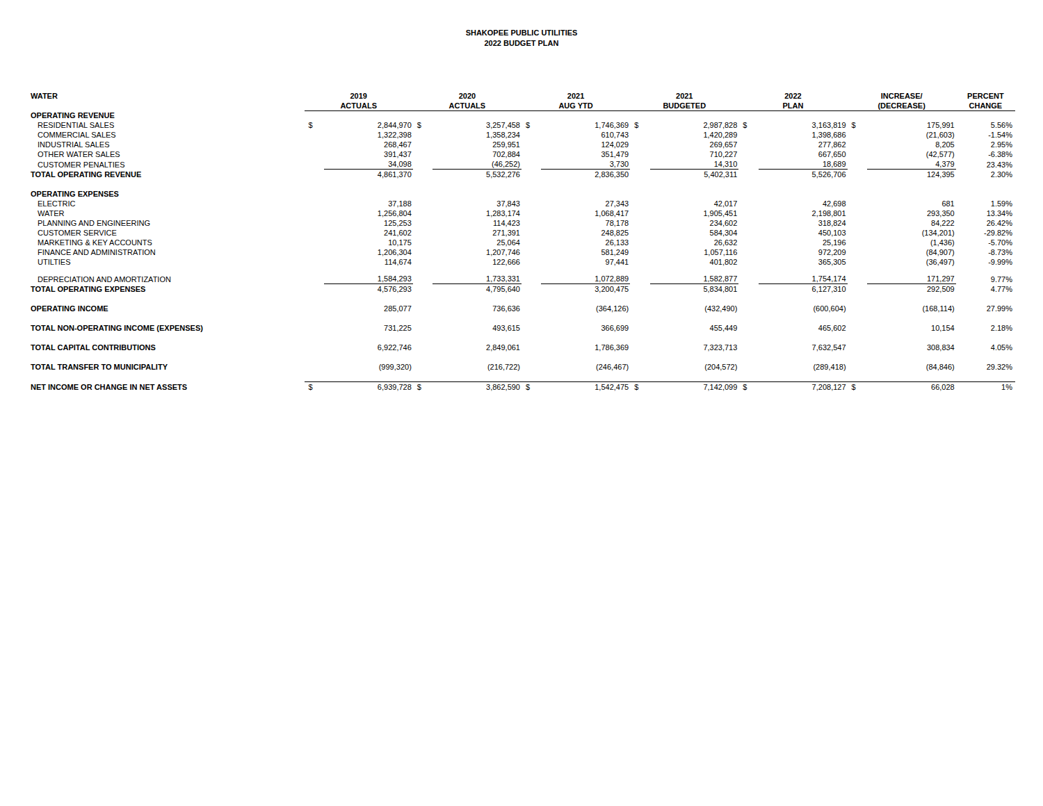SHAKOPEE PUBLIC UTILITIES
2022 BUDGET PLAN
| WATER | 2019 | 2020 | 2021 | 2021 | 2022 | INCREASE/ | PERCENT |
| --- | --- | --- | --- | --- | --- | --- | --- |
| | ACTUALS | ACTUALS | AUG YTD | BUDGETED | PLAN | (DECREASE) | CHANGE |
| OPERATING REVENUE | |
| RESIDENTIAL SALES | $ | 2,844,970 | $ | 3,257,458 | $ | 1,746,369 | $ | 2,987,828 | $ | 3,163,819 | $ | 175,991 | 5.56% |
| COMMERCIAL SALES | | 1,322,398 | | 1,358,234 | | 610,743 | | 1,420,289 | | 1,398,686 | | (21,603) | -1.54% |
| INDUSTRIAL SALES | | 268,467 | | 259,951 | | 124,029 | | 269,657 | | 277,862 | | 8,205 | 2.95% |
| OTHER WATER SALES | | 391,437 | | 702,884 | | 351,479 | | 710,227 | | 667,650 | | (42,577) | -6.38% |
| CUSTOMER PENALTIES | | 34,098 | | (46,252) | | 3,730 | | 14,310 | | 18,689 | | 4,379 | 23.43% |
| TOTAL OPERATING REVENUE | | 4,861,370 | | 5,532,276 | | 2,836,350 | | 5,402,311 | | 5,526,706 | | 124,395 | 2.30% |
| OPERATING EXPENSES | |
| ELECTRIC | | 37,188 | | 37,843 | | 27,343 | | 42,017 | | 42,698 | | 681 | 1.59% |
| WATER | | 1,256,804 | | 1,283,174 | | 1,068,417 | | 1,905,451 | | 2,198,801 | | 293,350 | 13.34% |
| PLANNING AND ENGINEERING | | 125,253 | | 114,423 | | 78,178 | | 234,602 | | 318,824 | | 84,222 | 26.42% |
| CUSTOMER SERVICE | | 241,602 | | 271,391 | | 248,825 | | 584,304 | | 450,103 | | (134,201) | -29.82% |
| MARKETING & KEY ACCOUNTS | | 10,175 | | 25,064 | | 26,133 | | 26,632 | | 25,196 | | (1,436) | -5.70% |
| FINANCE AND ADMINISTRATION | | 1,206,304 | | 1,207,746 | | 581,249 | | 1,057,116 | | 972,209 | | (84,907) | -8.73% |
| UTILTIES | | 114,674 | | 122,666 | | 97,441 | | 401,802 | | 365,305 | | (36,497) | -9.99% |
| DEPRECIATION AND AMORTIZATION | | 1,584,293 | | 1,733,331 | | 1,072,889 | | 1,582,877 | | 1,754,174 | | 171,297 | 9.77% |
| TOTAL OPERATING EXPENSES | | 4,576,293 | | 4,795,640 | | 3,200,475 | | 5,834,801 | | 6,127,310 | | 292,509 | 4.77% |
| OPERATING INCOME | | 285,077 | | 736,636 | | (364,126) | | (432,490) | | (600,604) | | (168,114) | 27.99% |
| TOTAL NON-OPERATING INCOME (EXPENSES) | | 731,225 | | 493,615 | | 366,699 | | 455,449 | | 465,602 | | 10,154 | 2.18% |
| TOTAL CAPITAL CONTRIBUTIONS | | 6,922,746 | | 2,849,061 | | 1,786,369 | | 7,323,713 | | 7,632,547 | | 308,834 | 4.05% |
| TOTAL TRANSFER TO MUNICIPALITY | | (999,320) | | (216,722) | | (246,467) | | (204,572) | | (289,418) | | (84,846) | 29.32% |
| NET INCOME OR CHANGE IN NET ASSETS | $ | 6,939,728 | $ | 3,862,590 | $ | 1,542,475 | $ | 7,142,099 | $ | 7,208,127 | $ | 66,028 | 1% |